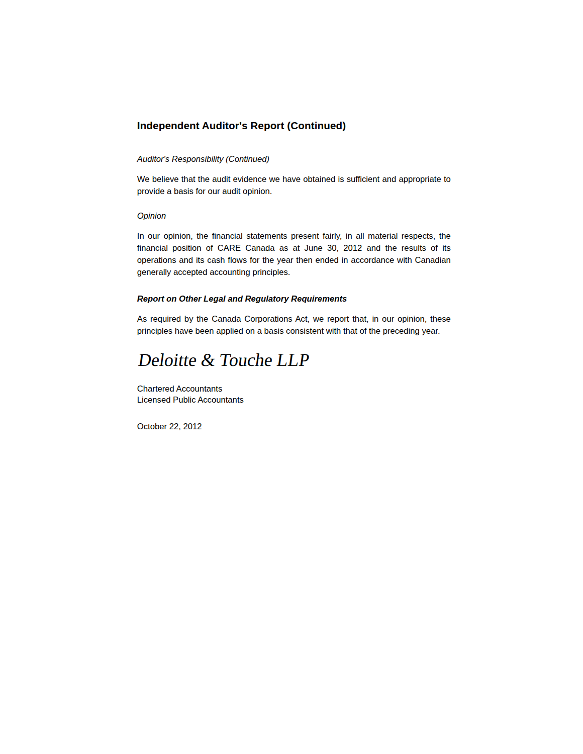Independent Auditor's Report (Continued)
Auditor's Responsibility (Continued)
We believe that the audit evidence we have obtained is sufficient and appropriate to provide a basis for our audit opinion.
Opinion
In our opinion, the financial statements present fairly, in all material respects, the financial position of CARE Canada as at June 30, 2012 and the results of its operations and its cash flows for the year then ended in accordance with Canadian generally accepted accounting principles.
Report on Other Legal and Regulatory Requirements
As required by the Canada Corporations Act, we report that, in our opinion, these principles have been applied on a basis consistent with that of the preceding year.
Deloitte & Touche LLP
Chartered Accountants
Licensed Public Accountants
October 22, 2012